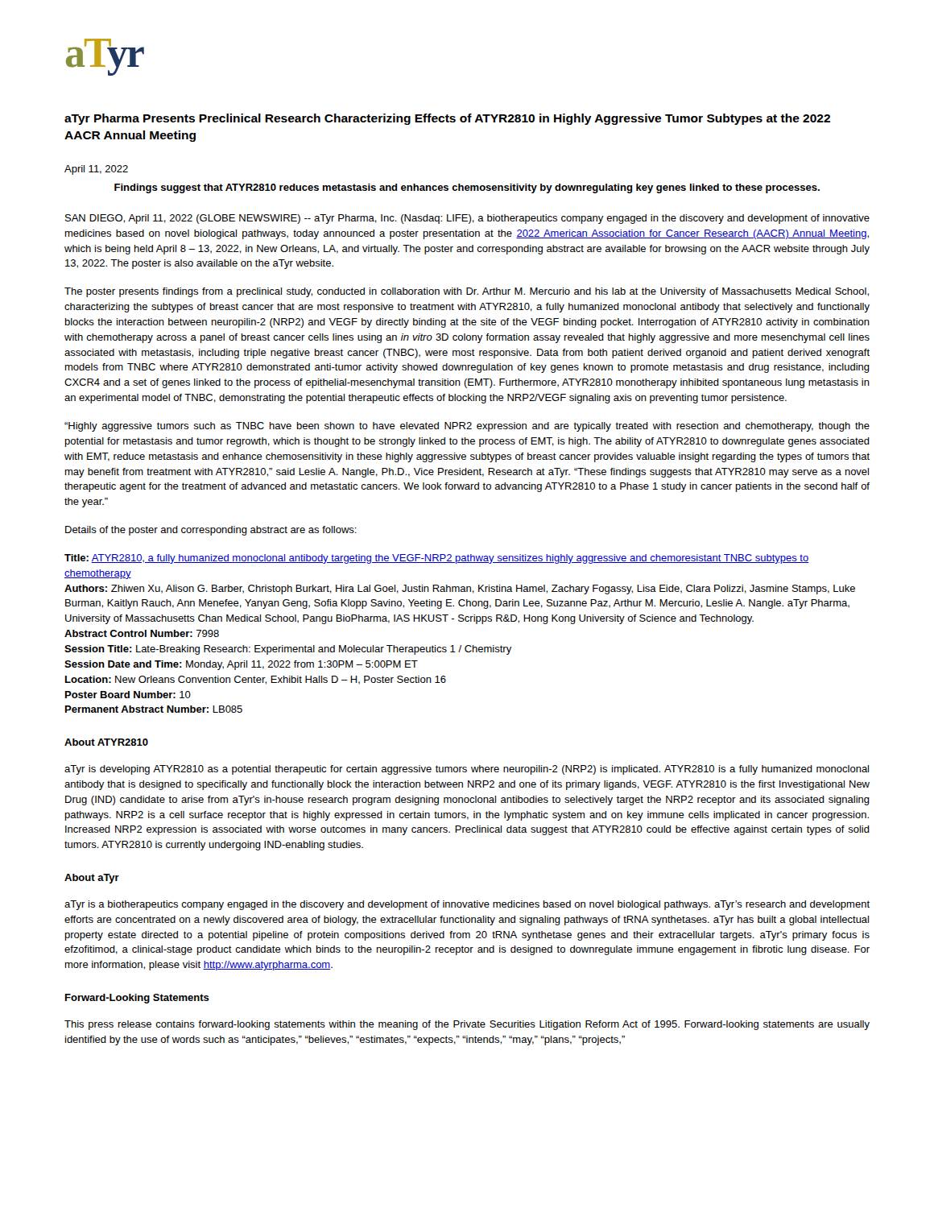aTyr
aTyr Pharma Presents Preclinical Research Characterizing Effects of ATYR2810 in Highly Aggressive Tumor Subtypes at the 2022 AACR Annual Meeting
April 11, 2022
Findings suggest that ATYR2810 reduces metastasis and enhances chemosensitivity by downregulating key genes linked to these processes.
SAN DIEGO, April 11, 2022 (GLOBE NEWSWIRE) -- aTyr Pharma, Inc. (Nasdaq: LIFE), a biotherapeutics company engaged in the discovery and development of innovative medicines based on novel biological pathways, today announced a poster presentation at the 2022 American Association for Cancer Research (AACR) Annual Meeting, which is being held April 8 – 13, 2022, in New Orleans, LA, and virtually. The poster and corresponding abstract are available for browsing on the AACR website through July 13, 2022. The poster is also available on the aTyr website.
The poster presents findings from a preclinical study, conducted in collaboration with Dr. Arthur M. Mercurio and his lab at the University of Massachusetts Medical School, characterizing the subtypes of breast cancer that are most responsive to treatment with ATYR2810, a fully humanized monoclonal antibody that selectively and functionally blocks the interaction between neuropilin-2 (NRP2) and VEGF by directly binding at the site of the VEGF binding pocket. Interrogation of ATYR2810 activity in combination with chemotherapy across a panel of breast cancer cells lines using an in vitro 3D colony formation assay revealed that highly aggressive and more mesenchymal cell lines associated with metastasis, including triple negative breast cancer (TNBC), were most responsive. Data from both patient derived organoid and patient derived xenograft models from TNBC where ATYR2810 demonstrated anti-tumor activity showed downregulation of key genes known to promote metastasis and drug resistance, including CXCR4 and a set of genes linked to the process of epithelial-mesenchymal transition (EMT). Furthermore, ATYR2810 monotherapy inhibited spontaneous lung metastasis in an experimental model of TNBC, demonstrating the potential therapeutic effects of blocking the NRP2/VEGF signaling axis on preventing tumor persistence.
“Highly aggressive tumors such as TNBC have been shown to have elevated NPR2 expression and are typically treated with resection and chemotherapy, though the potential for metastasis and tumor regrowth, which is thought to be strongly linked to the process of EMT, is high. The ability of ATYR2810 to downregulate genes associated with EMT, reduce metastasis and enhance chemosensitivity in these highly aggressive subtypes of breast cancer provides valuable insight regarding the types of tumors that may benefit from treatment with ATYR2810,” said Leslie A. Nangle, Ph.D., Vice President, Research at aTyr. “These findings suggests that ATYR2810 may serve as a novel therapeutic agent for the treatment of advanced and metastatic cancers. We look forward to advancing ATYR2810 to a Phase 1 study in cancer patients in the second half of the year.”
Details of the poster and corresponding abstract are as follows:
Title: ATYR2810, a fully humanized monoclonal antibody targeting the VEGF-NRP2 pathway sensitizes highly aggressive and chemoresistant TNBC subtypes to chemotherapy
Authors: Zhiwen Xu, Alison G. Barber, Christoph Burkart, Hira Lal Goel, Justin Rahman, Kristina Hamel, Zachary Fogassy, Lisa Eide, Clara Polizzi, Jasmine Stamps, Luke Burman, Kaitlyn Rauch, Ann Menefee, Yanyan Geng, Sofia Klopp Savino, Yeeting E. Chong, Darin Lee, Suzanne Paz, Arthur M. Mercurio, Leslie A. Nangle. aTyr Pharma, University of Massachusetts Chan Medical School, Pangu BioPharma, IAS HKUST - Scripps R&D, Hong Kong University of Science and Technology.
Abstract Control Number: 7998
Session Title: Late-Breaking Research: Experimental and Molecular Therapeutics 1 / Chemistry
Session Date and Time: Monday, April 11, 2022 from 1:30PM – 5:00PM ET
Location: New Orleans Convention Center, Exhibit Halls D – H, Poster Section 16
Poster Board Number: 10
Permanent Abstract Number: LB085
About ATYR2810
aTyr is developing ATYR2810 as a potential therapeutic for certain aggressive tumors where neuropilin-2 (NRP2) is implicated. ATYR2810 is a fully humanized monoclonal antibody that is designed to specifically and functionally block the interaction between NRP2 and one of its primary ligands, VEGF. ATYR2810 is the first Investigational New Drug (IND) candidate to arise from aTyr's in-house research program designing monoclonal antibodies to selectively target the NRP2 receptor and its associated signaling pathways. NRP2 is a cell surface receptor that is highly expressed in certain tumors, in the lymphatic system and on key immune cells implicated in cancer progression. Increased NRP2 expression is associated with worse outcomes in many cancers. Preclinical data suggest that ATYR2810 could be effective against certain types of solid tumors. ATYR2810 is currently undergoing IND-enabling studies.
About aTyr
aTyr is a biotherapeutics company engaged in the discovery and development of innovative medicines based on novel biological pathways. aTyr’s research and development efforts are concentrated on a newly discovered area of biology, the extracellular functionality and signaling pathways of tRNA synthetases. aTyr has built a global intellectual property estate directed to a potential pipeline of protein compositions derived from 20 tRNA synthetase genes and their extracellular targets. aTyr's primary focus is efzofitimod, a clinical-stage product candidate which binds to the neuropilin-2 receptor and is designed to downregulate immune engagement in fibrotic lung disease. For more information, please visit http://www.atyrpharma.com.
Forward-Looking Statements
This press release contains forward-looking statements within the meaning of the Private Securities Litigation Reform Act of 1995. Forward-looking statements are usually identified by the use of words such as “anticipates,” “believes,” “estimates,” “expects,” “intends,” “may,” “plans,” “projects,”